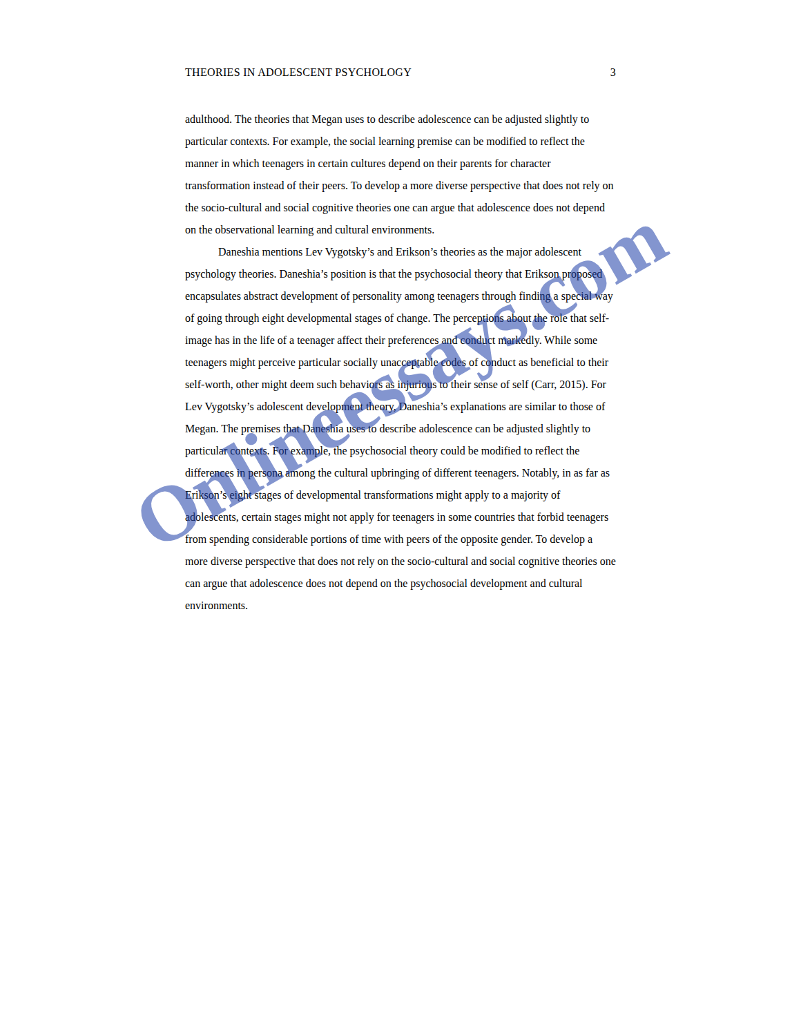Theories in Adolescent Psychology 3
Onlineessays.com
adulthood. The theories that Megan uses to describe adolescence can be adjusted slightly to particular contexts. For example, the social learning premise can be modified to reflect the manner in which teenagers in certain cultures depend on their parents for character transformation instead of their peers. To develop a more diverse perspective that does not rely on the socio-cultural and social cognitive theories one can argue that adolescence does not depend on the observational learning and cultural environments.
Daneshia mentions Lev Vygotsky’s and Erikson’s theories as the major adolescent psychology theories. Daneshia’s position is that the psychosocial theory that Erikson proposed encapsulates abstract development of personality among teenagers through finding a special way of going through eight developmental stages of change. The perceptions about the role that self-image has in the life of a teenager affect their preferences and conduct markedly. While some teenagers might perceive particular socially unacceptable codes of conduct as beneficial to their self-worth, other might deem such behaviors as injurious to their sense of self (Carr, 2015). For Lev Vygotsky’s adolescent development theory, Daneshia’s explanations are similar to those of Megan. The premises that Daneshia uses to describe adolescence can be adjusted slightly to particular contexts. For example, the psychosocial theory could be modified to reflect the differences in persona among the cultural upbringing of different teenagers. Notably, in as far as Erikson’s eight stages of developmental transformations might apply to a majority of adolescents, certain stages might not apply for teenagers in some countries that forbid teenagers from spending considerable portions of time with peers of the opposite gender. To develop a more diverse perspective that does not rely on the socio-cultural and social cognitive theories one can argue that adolescence does not depend on the psychosocial development and cultural environments.